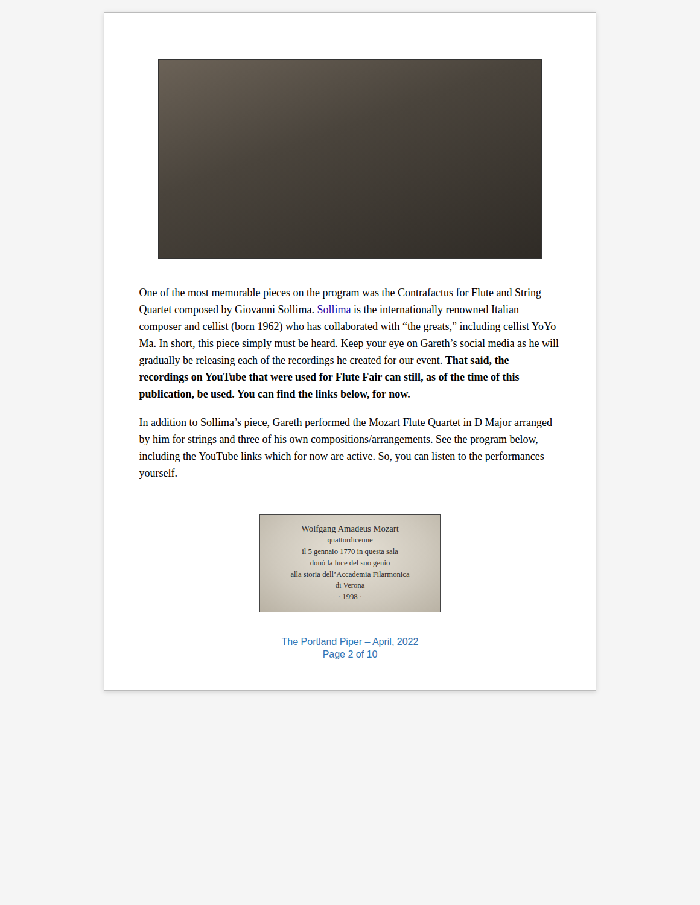One of the most memorable pieces on the program was the Contrafactus for Flute and String Quartet composed by Giovanni Sollima. Sollima is the internationally renowned Italian composer and cellist (born 1962) who has collaborated with “the greats,” including cellist YoYo Ma. In short, this piece simply must be heard. Keep your eye on Gareth’s social media as he will gradually be releasing each of the recordings he created for our event. That said, the recordings on YouTube that were used for Flute Fair can still, as of the time of this publication, be used. You can find the links below, for now.
In addition to Sollima’s piece, Gareth performed the Mozart Flute Quartet in D Major arranged by him for strings and three of his own compositions/arrangements. See the program below, including the YouTube links which for now are active. So, you can listen to the performances yourself.
Wolfgang Amadeus Mozart
quattordicenne
il 5 gennaio 1770 in questa sala
donò la luce del suo genio
alla storia dell’Accademia Filarmonica
di Verona
· 1998 ·
The Portland Piper – April, 2022
Page 2 of 10